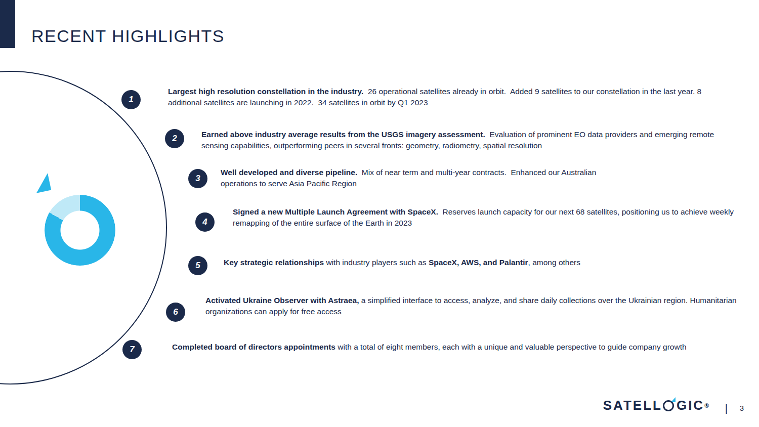RECENT HIGHLIGHTS
1
Largest high resolution constellation in the industry. 26 operational satellites already in orbit. Added 9 satellites to our constellation in the last year. 8 additional satellites are launching in 2022. 34 satellites in orbit by Q1 2023
2
Earned above industry average results from the USGS imagery assessment. Evaluation of prominent EO data providers and emerging remote sensing capabilities, outperforming peers in several fronts: geometry, radiometry, spatial resolution
3
Well developed and diverse pipeline. Mix of near term and multi-year contracts. Enhanced our Australian operations to serve Asia Pacific Region
4
Signed a new Multiple Launch Agreement with SpaceX. Reserves launch capacity for our next 68 satellites, positioning us to achieve weekly remapping of the entire surface of the Earth in 2023
5
Key strategic relationships with industry players such as SpaceX, AWS, and Palantir, among others
6
Activated Ukraine Observer with Astraea, a simplified interface to access, analyze, and share daily collections over the Ukrainian region. Humanitarian organizations can apply for free access
7
Completed board of directors appointments with a total of eight members, each with a unique and valuable perspective to guide company growth
S​ATELL GIC®
|
3